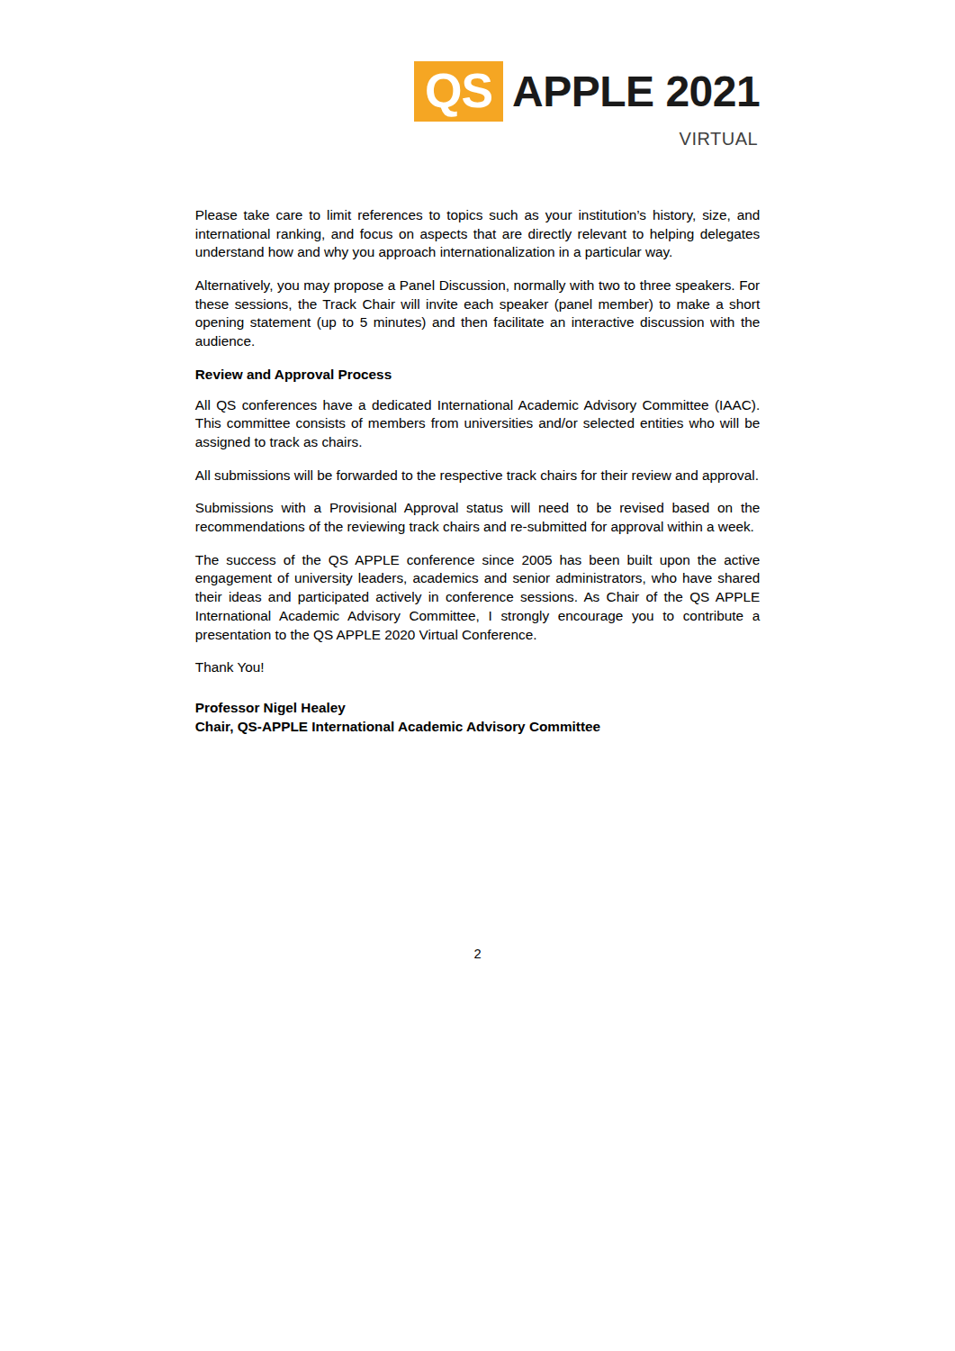QS APPLE 2021
VIRTUAL
Please take care to limit references to topics such as your institution’s history, size, and international ranking, and focus on aspects that are directly relevant to helping delegates understand how and why you approach internationalization in a particular way.
Alternatively, you may propose a Panel Discussion, normally with two to three speakers. For these sessions, the Track Chair will invite each speaker (panel member) to make a short opening statement (up to 5 minutes) and then facilitate an interactive discussion with the audience.
Review and Approval Process
All QS conferences have a dedicated International Academic Advisory Committee (IAAC). This committee consists of members from universities and/or selected entities who will be assigned to track as chairs.
All submissions will be forwarded to the respective track chairs for their review and approval.
Submissions with a Provisional Approval status will need to be revised based on the recommendations of the reviewing track chairs and re-submitted for approval within a week.
The success of the QS APPLE conference since 2005 has been built upon the active engagement of university leaders, academics and senior administrators, who have shared their ideas and participated actively in conference sessions. As Chair of the QS APPLE International Academic Advisory Committee, I strongly encourage you to contribute a presentation to the QS APPLE 2020 Virtual Conference.
Thank You!
Professor Nigel Healey
Chair, QS-APPLE International Academic Advisory Committee
2